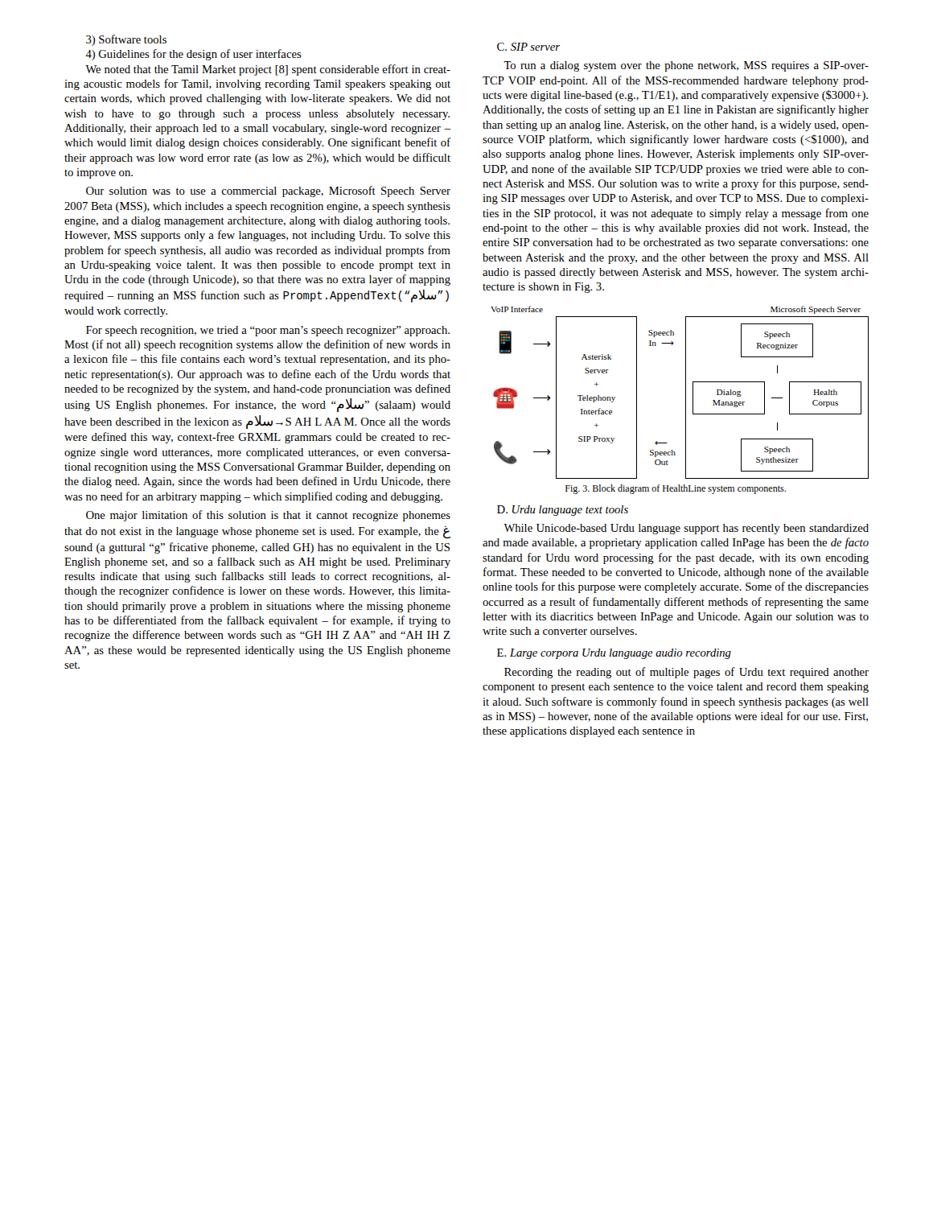3) Software tools
4) Guidelines for the design of user interfaces
We noted that the Tamil Market project [8] spent considerable effort in creating acoustic models for Tamil, involving recording Tamil speakers speaking out certain words, which proved challenging with low-literate speakers. We did not wish to have to go through such a process unless absolutely necessary. Additionally, their approach led to a small vocabulary, single-word recognizer – which would limit dialog design choices considerably. One significant benefit of their approach was low word error rate (as low as 2%), which would be difficult to improve on.
Our solution was to use a commercial package, Microsoft Speech Server 2007 Beta (MSS), which includes a speech recognition engine, a speech synthesis engine, and a dialog management architecture, along with dialog authoring tools. However, MSS supports only a few languages, not including Urdu. To solve this problem for speech synthesis, all audio was recorded as individual prompts from an Urdu-speaking voice talent. It was then possible to encode prompt text in Urdu in the code (through Unicode), so that there was no extra layer of mapping required – running an MSS function such as Prompt.AppendText(“سلام”) would work correctly.
For speech recognition, we tried a “poor man’s speech recognizer” approach. Most (if not all) speech recognition systems allow the definition of new words in a lexicon file – this file contains each word’s textual representation, and its phonetic representation(s). Our approach was to define each of the Urdu words that needed to be recognized by the system, and hand-code pronunciation was defined using US English phonemes. For instance, the word “سلام” (salaam) would have been described in the lexicon as سلام→S AH L AA M. Once all the words were defined this way, context-free GRXML grammars could be created to recognize single word utterances, more complicated utterances, or even conversational recognition using the MSS Conversational Grammar Builder, depending on the dialog need. Again, since the words had been defined in Urdu Unicode, there was no need for an arbitrary mapping – which simplified coding and debugging.
One major limitation of this solution is that it cannot recognize phonemes that do not exist in the language whose phoneme set is used. For example, the غ sound (a guttural “g” fricative phoneme, called GH) has no equivalent in the US English phoneme set, and so a fallback such as AH might be used. Preliminary results indicate that using such fallbacks still leads to correct recognitions, although the recognizer confidence is lower on these words. However, this limitation should primarily prove a problem in situations where the missing phoneme has to be differentiated from the fallback equivalent – for example, if trying to recognize the difference between words such as “GH IH Z AA” and “AH IH Z AA”, as these would be represented identically using the US English phoneme set.
C. SIP server
To run a dialog system over the phone network, MSS requires a SIP-over-TCP VOIP end-point. All of the MSS-recommended hardware telephony products were digital line-based (e.g., T1/E1), and comparatively expensive ($3000+). Additionally, the costs of setting up an E1 line in Pakistan are significantly higher than setting up an analog line. Asterisk, on the other hand, is a widely used, open-source VOIP platform, which significantly lower hardware costs (<$1000), and also supports analog phone lines. However, Asterisk implements only SIP-over-UDP, and none of the available SIP TCP/UDP proxies we tried were able to connect Asterisk and MSS. Our solution was to write a proxy for this purpose, sending SIP messages over UDP to Asterisk, and over TCP to MSS. Due to complexities in the SIP protocol, it was not adequate to simply relay a message from one end-point to the other – this is why available proxies did not work. Instead, the entire SIP conversation had to be orchestrated as two separate conversations: one between Asterisk and the proxy, and the other between the proxy and MSS. All audio is passed directly between Asterisk and MSS, however. The system architecture is shown in Fig. 3.
VoIP Interface Microsoft Speech Server
📱
☎️
📞
⟶
⟶
⟶
Asterisk
Server
+
Telephony
Interface
+
SIP Proxy
Speech
In ⟶
⟵ Speech
Out
Speech
Recognizer
Dialog
Manager
Health
Corpus
Speech
Synthesizer
Fig. 3. Block diagram of HealthLine system components.
D. Urdu language text tools
While Unicode-based Urdu language support has recently been standardized and made available, a proprietary application called InPage has been the de facto standard for Urdu word processing for the past decade, with its own encoding format. These needed to be converted to Unicode, although none of the available online tools for this purpose were completely accurate. Some of the discrepancies occurred as a result of fundamentally different methods of representing the same letter with its diacritics between InPage and Unicode. Again our solution was to write such a converter ourselves.
E. Large corpora Urdu language audio recording
Recording the reading out of multiple pages of Urdu text required another component to present each sentence to the voice talent and record them speaking it aloud. Such software is commonly found in speech synthesis packages (as well as in MSS) – however, none of the available options were ideal for our use. First, these applications displayed each sentence in